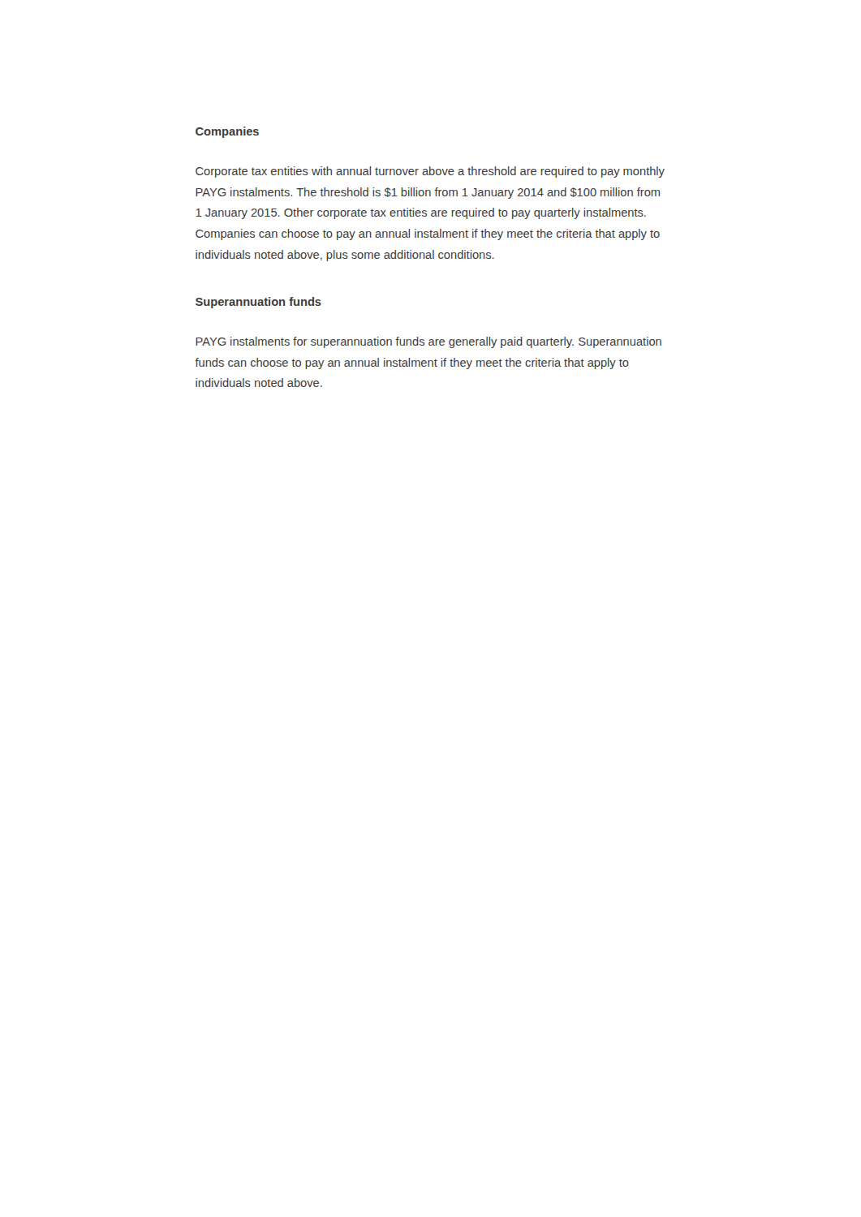Companies
Corporate tax entities with annual turnover above a threshold are required to pay monthly PAYG instalments. The threshold is $1 billion from 1 January 2014 and $100 million from 1 January 2015. Other corporate tax entities are required to pay quarterly instalments. Companies can choose to pay an annual instalment if they meet the criteria that apply to individuals noted above, plus some additional conditions.
Superannuation funds
PAYG instalments for superannuation funds are generally paid quarterly. Superannuation funds can choose to pay an annual instalment if they meet the criteria that apply to individuals noted above.